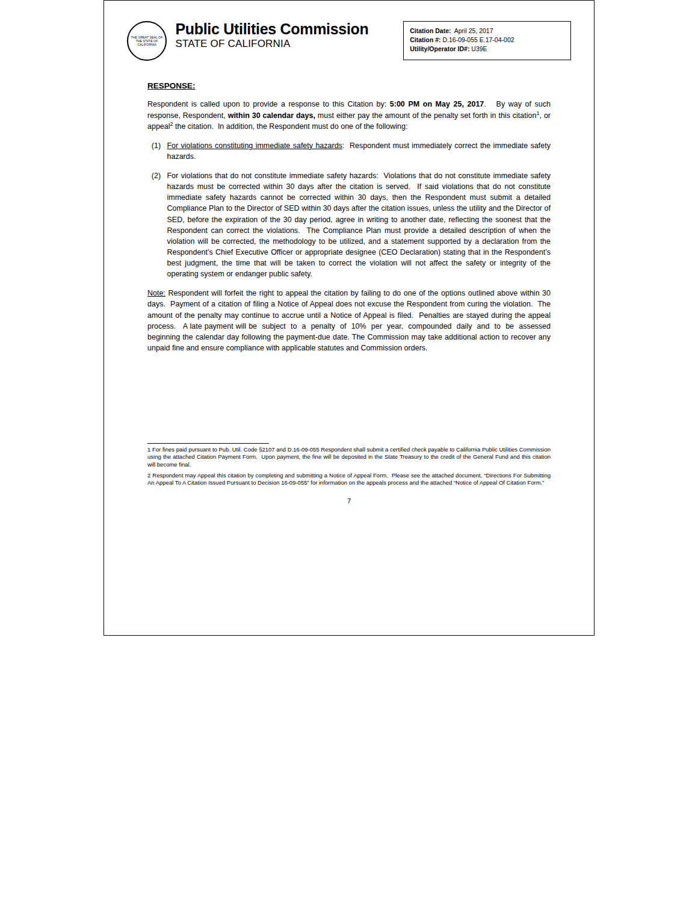THE GREAT SEAL OF THE STATE OF CALIFORNIA
Public Utilities Commission
STATE OF CALIFORNIA
Citation Date: April 25, 2017
Citation #: D.16-09-055 E.17-04-002
Utility/Operator ID#: U39E
RESPONSE:
Respondent is called upon to provide a response to this Citation by: 5:00 PM on May 25, 2017. By way of such response, Respondent, within 30 calendar days, must either pay the amount of the penalty set forth in this citation1, or appeal2 the citation. In addition, the Respondent must do one of the following:
For violations constituting immediate safety hazards: Respondent must immediately correct the immediate safety hazards.
For violations that do not constitute immediate safety hazards: Violations that do not constitute immediate safety hazards must be corrected within 30 days after the citation is served. If said violations that do not constitute immediate safety hazards cannot be corrected within 30 days, then the Respondent must submit a detailed Compliance Plan to the Director of SED within 30 days after the citation issues, unless the utility and the Director of SED, before the expiration of the 30 day period, agree in writing to another date, reflecting the soonest that the Respondent can correct the violations. The Compliance Plan must provide a detailed description of when the violation will be corrected, the methodology to be utilized, and a statement supported by a declaration from the Respondent’s Chief Executive Officer or appropriate designee (CEO Declaration) stating that in the Respondent’s best judgment, the time that will be taken to correct the violation will not affect the safety or integrity of the operating system or endanger public safety.
Note: Respondent will forfeit the right to appeal the citation by failing to do one of the options outlined above within 30 days. Payment of a citation of filing a Notice of Appeal does not excuse the Respondent from curing the violation. The amount of the penalty may continue to accrue until a Notice of Appeal is filed. Penalties are stayed during the appeal process. A late payment will be subject to a penalty of 10% per year, compounded daily and to be assessed beginning the calendar day following the payment-due date. The Commission may take additional action to recover any unpaid fine and ensure compliance with applicable statutes and Commission orders.
1 For fines paid pursuant to Pub. Util. Code §2107 and D.16-09-055 Respondent shall submit a certified check payable to California Public Utilities Commission using the attached Citation Payment Form. Upon payment, the fine will be deposited in the State Treasury to the credit of the General Fund and this citation will become final.
2 Respondent may Appeal this citation by completing and submitting a Notice of Appeal Form. Please see the attached document, “Directions For Submitting An Appeal To A Citation Issued Pursuant to Decision 16-09-055” for information on the appeals process and the attached “Notice of Appeal Of Citation Form.”
7